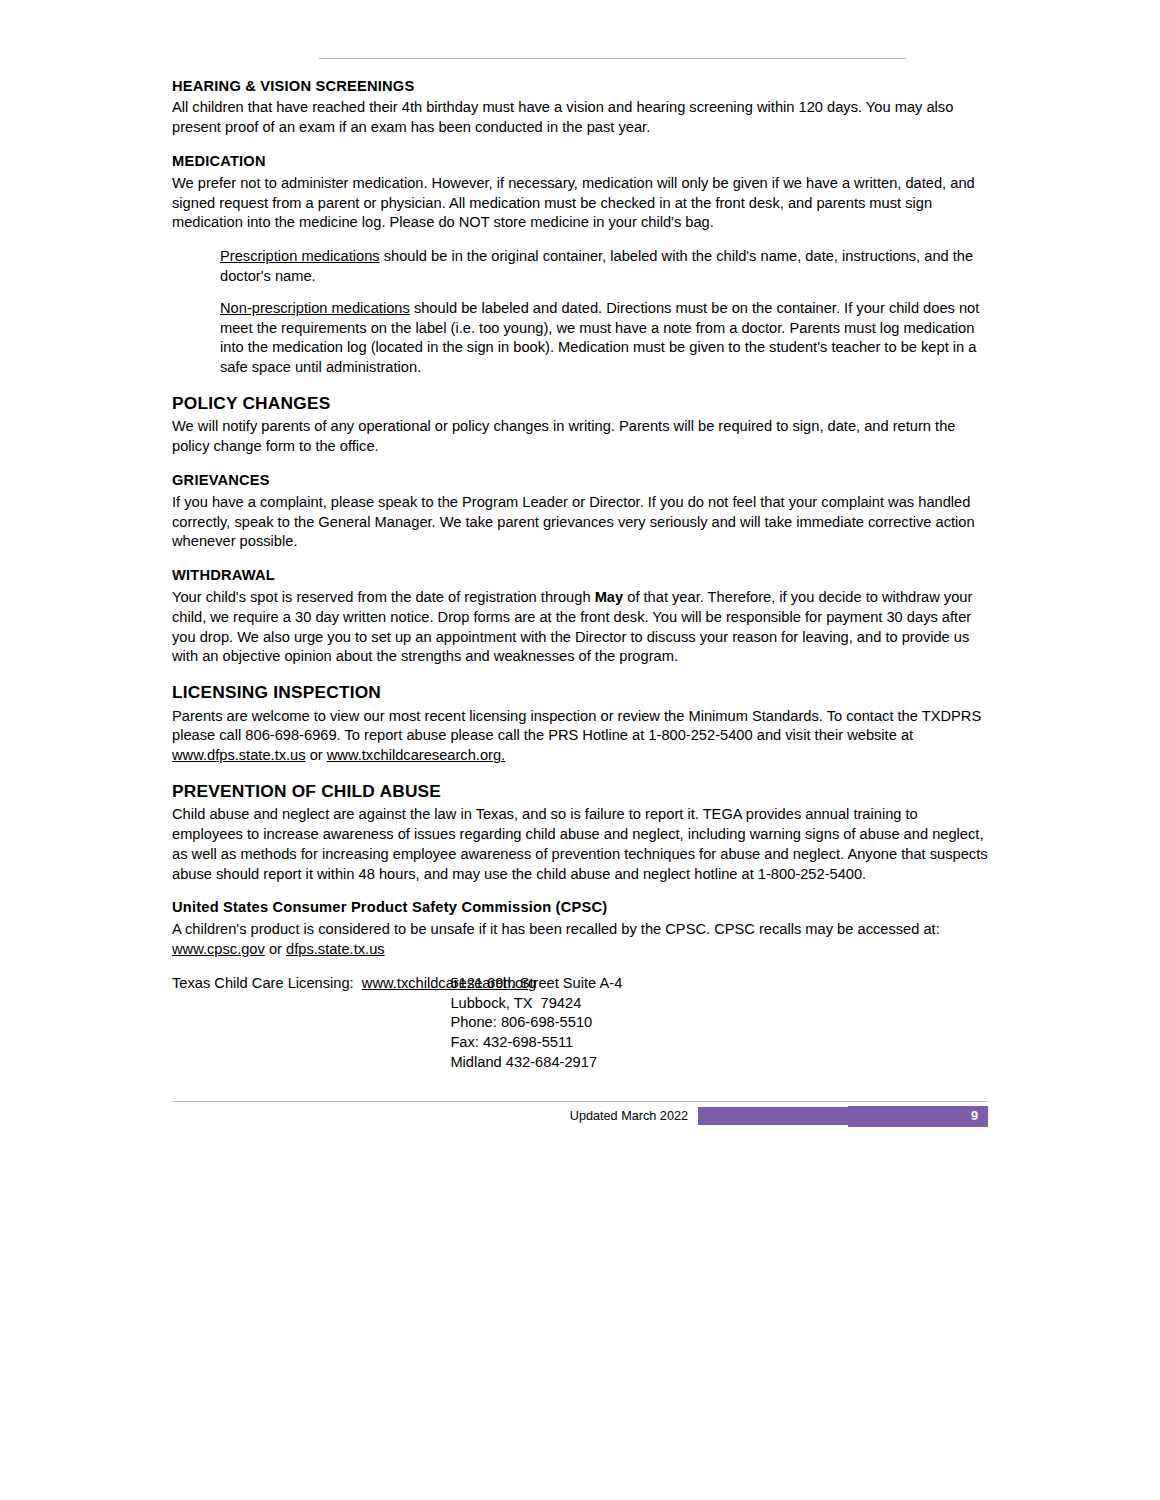HEARING & VISION SCREENINGS
All children that have reached their 4th birthday must have a vision and hearing screening within 120 days. You may also present proof of an exam if an exam has been conducted in the past year.
MEDICATION
We prefer not to administer medication. However, if necessary, medication will only be given if we have a written, dated, and signed request from a parent or physician. All medication must be checked in at the front desk, and parents must sign medication into the medicine log. Please do NOT store medicine in your child's bag.
Prescription medications should be in the original container, labeled with the child's name, date, instructions, and the doctor's name.
Non-prescription medications should be labeled and dated. Directions must be on the container. If your child does not meet the requirements on the label (i.e. too young), we must have a note from a doctor. Parents must log medication into the medication log (located in the sign in book). Medication must be given to the student's teacher to be kept in a safe space until administration.
POLICY CHANGES
We will notify parents of any operational or policy changes in writing. Parents will be required to sign, date, and return the policy change form to the office.
GRIEVANCES
If you have a complaint, please speak to the Program Leader or Director. If you do not feel that your complaint was handled correctly, speak to the General Manager. We take parent grievances very seriously and will take immediate corrective action whenever possible.
WITHDRAWAL
Your child's spot is reserved from the date of registration through May of that year. Therefore, if you decide to withdraw your child, we require a 30 day written notice. Drop forms are at the front desk. You will be responsible for payment 30 days after you drop. We also urge you to set up an appointment with the Director to discuss your reason for leaving, and to provide us with an objective opinion about the strengths and weaknesses of the program.
LICENSING INSPECTION
Parents are welcome to view our most recent licensing inspection or review the Minimum Standards. To contact the TXDPRS please call 806-698-6969. To report abuse please call the PRS Hotline at 1-800-252-5400 and visit their website at www.dfps.state.tx.us or www.txchildcaresearch.org.
PREVENTION OF CHILD ABUSE
Child abuse and neglect are against the law in Texas, and so is failure to report it. TEGA provides annual training to employees to increase awareness of issues regarding child abuse and neglect, including warning signs of abuse and neglect, as well as methods for increasing employee awareness of prevention techniques for abuse and neglect. Anyone that suspects abuse should report it within 48 hours, and may use the child abuse and neglect hotline at 1-800-252-5400.
United States Consumer Product Safety Commission (CPSC)
A children's product is considered to be unsafe if it has been recalled by the CPSC. CPSC recalls may be accessed at: www.cpsc.gov or dfps.state.tx.us
Texas Child Care Licensing: www.txchildcaresearch.org
5121 69th Street Suite A-4
Lubbock, TX 79424
Phone: 806-698-5510
Fax: 432-698-5511
Midland 432-684-2917
Updated March 2022 9